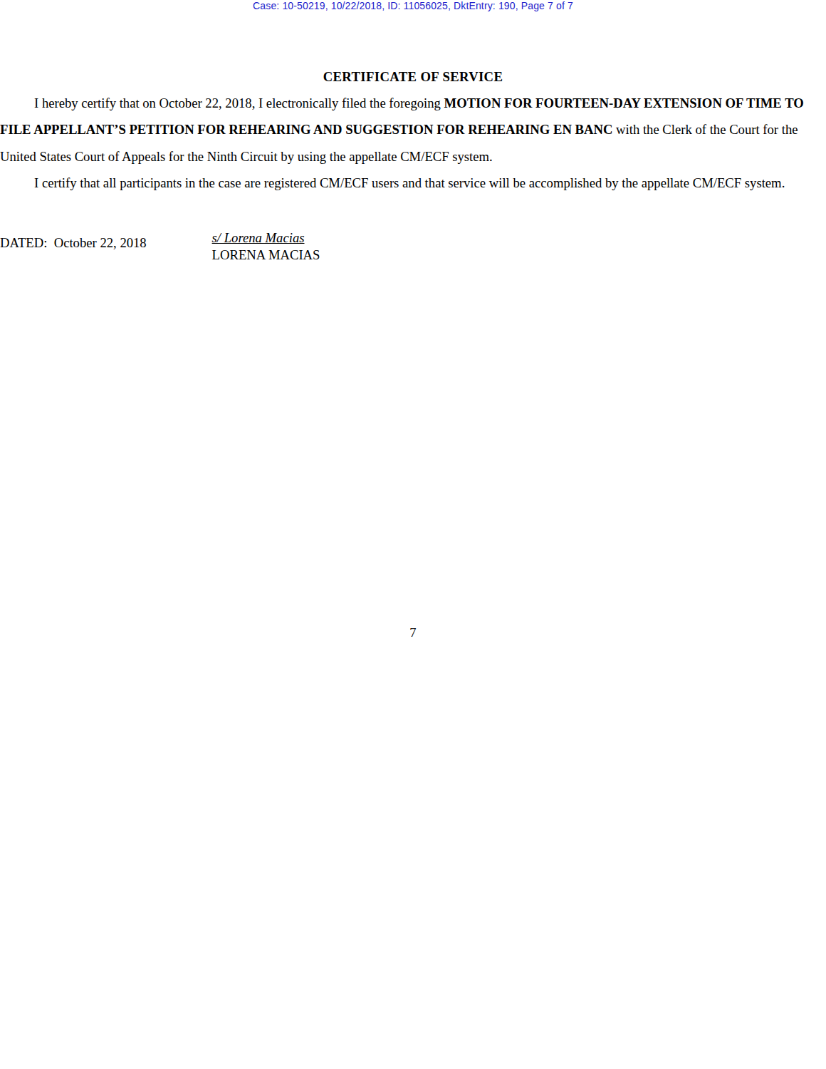Case: 10-50219, 10/22/2018, ID: 11056025, DktEntry: 190, Page 7 of 7
CERTIFICATE OF SERVICE
I hereby certify that on October 22, 2018, I electronically filed the foregoing MOTION FOR FOURTEEN-DAY EXTENSION OF TIME TO FILE APPELLANT’S PETITION FOR REHEARING AND SUGGESTION FOR REHEARING EN BANC with the Clerk of the Court for the United States Court of Appeals for the Ninth Circuit by using the appellate CM/ECF system.
I certify that all participants in the case are registered CM/ECF users and that service will be accomplished by the appellate CM/ECF system.
DATED: October 22, 2018
s/ Lorena Macias
LORENA MACIAS
7